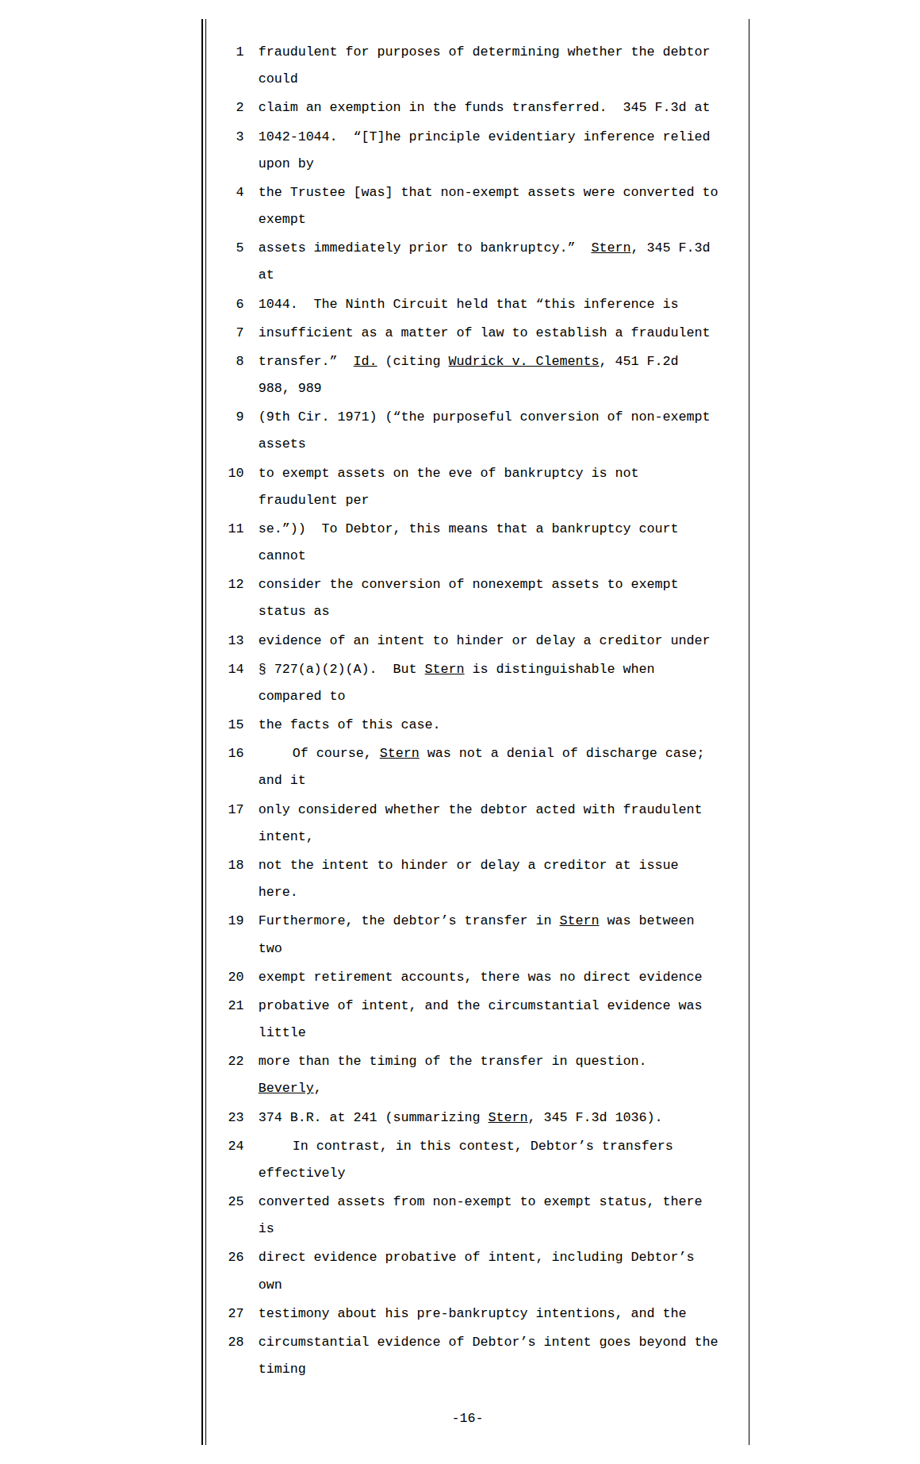| 1 | fraudulent for purposes of determining whether the debtor could |
| 2 | claim an exemption in the funds transferred. 345 F.3d at |
| 3 | 1042-1044. “[T]he principle evidentiary inference relied upon by |
| 4 | the Trustee [was] that non-exempt assets were converted to exempt |
| 5 | assets immediately prior to bankruptcy.” Stern , 345 F.3d at |
| 6 | 1044. The Ninth Circuit held that “this inference is |
| 7 | insufficient as a matter of law to establish a fraudulent |
| 8 | transfer.” Id. (citing Wudrick v. Clements , 451 F.2d 988, 989 |
| 9 | (9th Cir. 1971) (“the purposeful conversion of non-exempt assets |
| 10 | to exempt assets on the eve of bankruptcy is not fraudulent per |
| 11 | se.”)) To Debtor, this means that a bankruptcy court cannot |
| 12 | consider the conversion of nonexempt assets to exempt status as |
| 13 | evidence of an intent to hinder or delay a creditor under |
| 14 | § 727(a)(2)(A). But Stern is distinguishable when compared to |
| 15 | the facts of this case. |
| 16 | Of course, Stern was not a denial of discharge case; and it |
| 17 | only considered whether the debtor acted with fraudulent intent, |
| 18 | not the intent to hinder or delay a creditor at issue here. |
| 19 | Furthermore, the debtor’s transfer in Stern was between two |
| 20 | exempt retirement accounts, there was no direct evidence |
| 21 | probative of intent, and the circumstantial evidence was little |
| 22 | more than the timing of the transfer in question. Beverly , |
| 23 | 374 B.R. at 241 (summarizing Stern , 345 F.3d 1036). |
| 24 | In contrast, in this contest, Debtor’s transfers effectively |
| 25 | converted assets from non-exempt to exempt status, there is |
| 26 | direct evidence probative of intent, including Debtor’s own |
| 27 | testimony about his pre-bankruptcy intentions, and the |
| 28 | circumstantial evidence of Debtor’s intent goes beyond the timing |
-16-